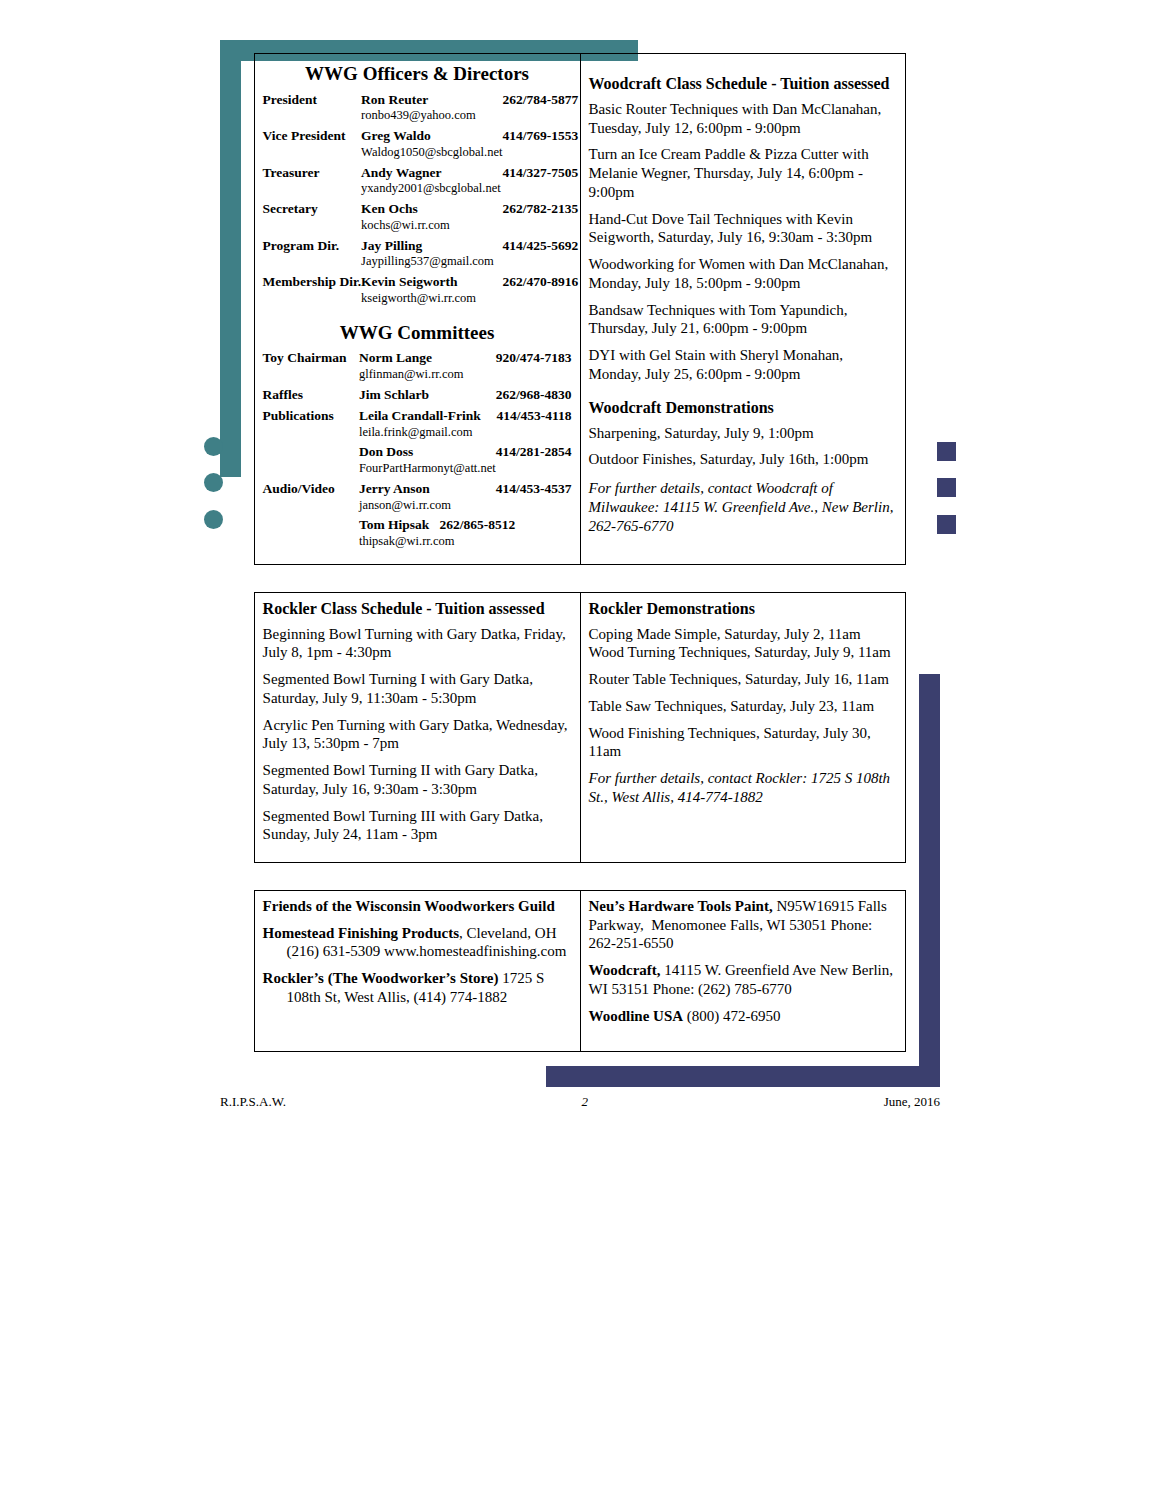| WWG Officers & Directors / President / Ron Reuter ronbo439@yahoo.com / 262/784-5877 / / Vice President / Greg Waldo Waldog1050@sbcglobal.net / 414/769-1553 / / Treasurer / Andy Wagner yxandy2001@sbcglobal.net / 414/327-7505 / / Secretary / Ken Ochs kochs@wi.rr.com / 262/782-2135 / / Program Dir. / Jay Pilling Jaypilling537@gmail.com / 414/425-5692 / / Membership Dir. / Kevin Seigworth kseigworth@wi.rr.com / 262/470-8916 / WWG Committees / Toy Chairman / Norm Lange glfinman@wi.rr.com / 920/474-7183 / / Raffles / Jim Schlarb / 262/968-4830 / / Publications / Leila Crandall-Frink leila.frink@gmail.com / 414/453-4118 / / / Don Doss FourPartHarmonyt@att.net / 414/281-2854 / / Audio/Video / Jerry Anson janson@wi.rr.com / 414/453-4537 / / / Tom Hipsak 262/865-8512 thipsak@wi.rr.com / | Woodcraft Class Schedule - Tuition assessed Basic Router Techniques with Dan McClanahan, Tuesday, July 12, 6:00pm - 9:00pm Turn an Ice Cream Paddle & Pizza Cutter with Melanie Wegner, Thursday, July 14, 6:00pm - 9:00pm Hand-Cut Dove Tail Techniques with Kevin Seigworth, Saturday, July 16, 9:30am - 3:30pm Woodworking for Women with Dan McClanahan, Monday, July 18, 5:00pm - 9:00pm Bandsaw Techniques with Tom Yapundich, Thursday, July 21, 6:00pm - 9:00pm DYI with Gel Stain with Sheryl Monahan, Monday, July 25, 6:00pm - 9:00pm Woodcraft Demonstrations Sharpening, Saturday, July 9, 1:00pm Outdoor Finishes, Saturday, July 16th, 1:00pm For further details, contact Woodcraft of Milwaukee: 14115 W. Greenfield Ave., New Berlin, 262-765-6770 |
| Rockler Class Schedule - Tuition assessed Beginning Bowl Turning with Gary Datka, Friday, July 8, 1pm - 4:30pm Segmented Bowl Turning I with Gary Datka, Saturday, July 9, 11:30am - 5:30pm Acrylic Pen Turning with Gary Datka, Wednesday, July 13, 5:30pm - 7pm Segmented Bowl Turning II with Gary Datka, Saturday, July 16, 9:30am - 3:30pm Segmented Bowl Turning III with Gary Datka, Sunday, July 24, 11am - 3pm | Rockler Demonstrations Coping Made Simple, Saturday, July 2, 11am Wood Turning Techniques, Saturday, July 9, 11am Router Table Techniques, Saturday, July 16, 11am Table Saw Techniques, Saturday, July 23, 11am Wood Finishing Techniques, Saturday, July 30, 11am For further details, contact Rockler: 1725 S 108th St., West Allis, 414-774-1882 |
| Friends of the Wisconsin Woodworkers Guild Homestead Finishing Products , Cleveland, OH (216) 631-5309 www.homesteadfinishing.com Rockler’s (The Woodworker’s Store) 1725 S 108th St, West Allis, (414) 774-1882 | Neu’s Hardware Tools Paint, N95W16915 Falls Parkway, Menomonee Falls, WI 53051 Phone: 262-251-6550 Woodcraft, 14115 W. Greenfield Ave New Berlin, WI 53151 Phone: (262) 785-6770 Woodline USA (800) 472-6950 |
R.I.P.S.A.W.
2
June, 2016